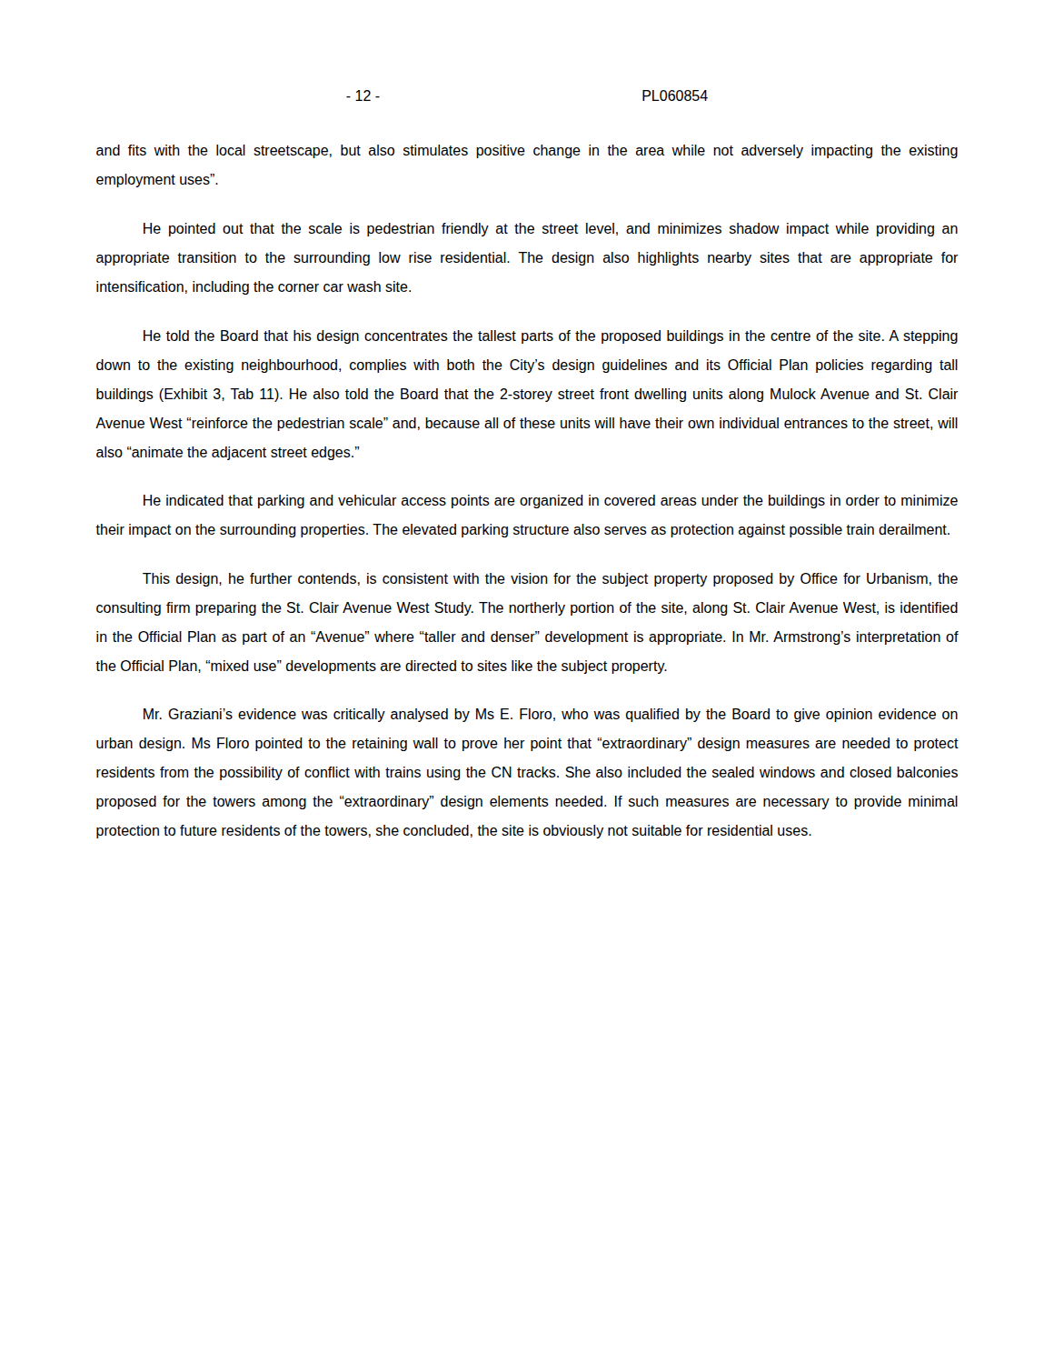- 12 - PL060854
and fits with the local streetscape, but also stimulates positive change in the area while not adversely impacting the existing employment uses”.
He pointed out that the scale is pedestrian friendly at the street level, and minimizes shadow impact while providing an appropriate transition to the surrounding low rise residential. The design also highlights nearby sites that are appropriate for intensification, including the corner car wash site.
He told the Board that his design concentrates the tallest parts of the proposed buildings in the centre of the site. A stepping down to the existing neighbourhood, complies with both the City’s design guidelines and its Official Plan policies regarding tall buildings (Exhibit 3, Tab 11). He also told the Board that the 2-storey street front dwelling units along Mulock Avenue and St. Clair Avenue West “reinforce the pedestrian scale” and, because all of these units will have their own individual entrances to the street, will also “animate the adjacent street edges.”
He indicated that parking and vehicular access points are organized in covered areas under the buildings in order to minimize their impact on the surrounding properties. The elevated parking structure also serves as protection against possible train derailment.
This design, he further contends, is consistent with the vision for the subject property proposed by Office for Urbanism, the consulting firm preparing the St. Clair Avenue West Study. The northerly portion of the site, along St. Clair Avenue West, is identified in the Official Plan as part of an “Avenue” where “taller and denser” development is appropriate. In Mr. Armstrong’s interpretation of the Official Plan, “mixed use” developments are directed to sites like the subject property.
Mr. Graziani’s evidence was critically analysed by Ms E. Floro, who was qualified by the Board to give opinion evidence on urban design. Ms Floro pointed to the retaining wall to prove her point that “extraordinary” design measures are needed to protect residents from the possibility of conflict with trains using the CN tracks. She also included the sealed windows and closed balconies proposed for the towers among the “extraordinary” design elements needed. If such measures are necessary to provide minimal protection to future residents of the towers, she concluded, the site is obviously not suitable for residential uses.